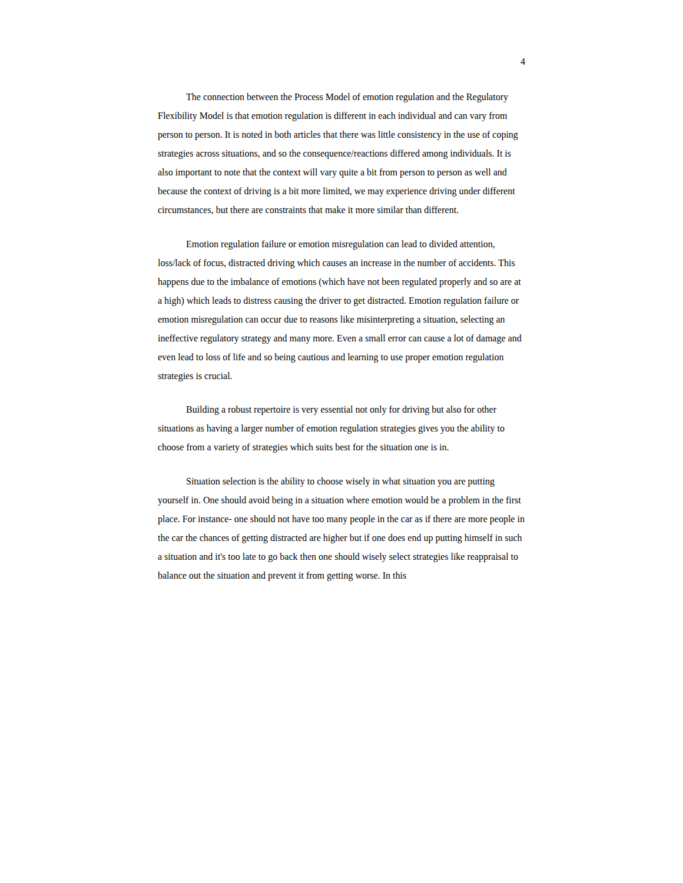4
The connection between the Process Model of emotion regulation and the Regulatory Flexibility Model is that emotion regulation is different in each individual and can vary from person to person. It is noted in both articles that there was little consistency in the use of coping strategies across situations, and so the consequence/reactions differed among individuals. It is also important to note that the context will vary quite a bit from person to person as well and because the context of driving is a bit more limited, we may experience driving under different circumstances, but there are constraints that make it more similar than different.
Emotion regulation failure or emotion misregulation can lead to divided attention, loss/lack of focus, distracted driving which causes an increase in the number of accidents. This happens due to the imbalance of emotions (which have not been regulated properly and so are at a high) which leads to distress causing the driver to get distracted. Emotion regulation failure or emotion misregulation can occur due to reasons like misinterpreting a situation, selecting an ineffective regulatory strategy and many more. Even a small error can cause a lot of damage and even lead to loss of life and so being cautious and learning to use proper emotion regulation strategies is crucial.
Building a robust repertoire is very essential not only for driving but also for other situations as having a larger number of emotion regulation strategies gives you the ability to choose from a variety of strategies which suits best for the situation one is in.
Situation selection is the ability to choose wisely in what situation you are putting yourself in. One should avoid being in a situation where emotion would be a problem in the first place. For instance- one should not have too many people in the car as if there are more people in the car the chances of getting distracted are higher but if one does end up putting himself in such a situation and it's too late to go back then one should wisely select strategies like reappraisal to balance out the situation and prevent it from getting worse. In this